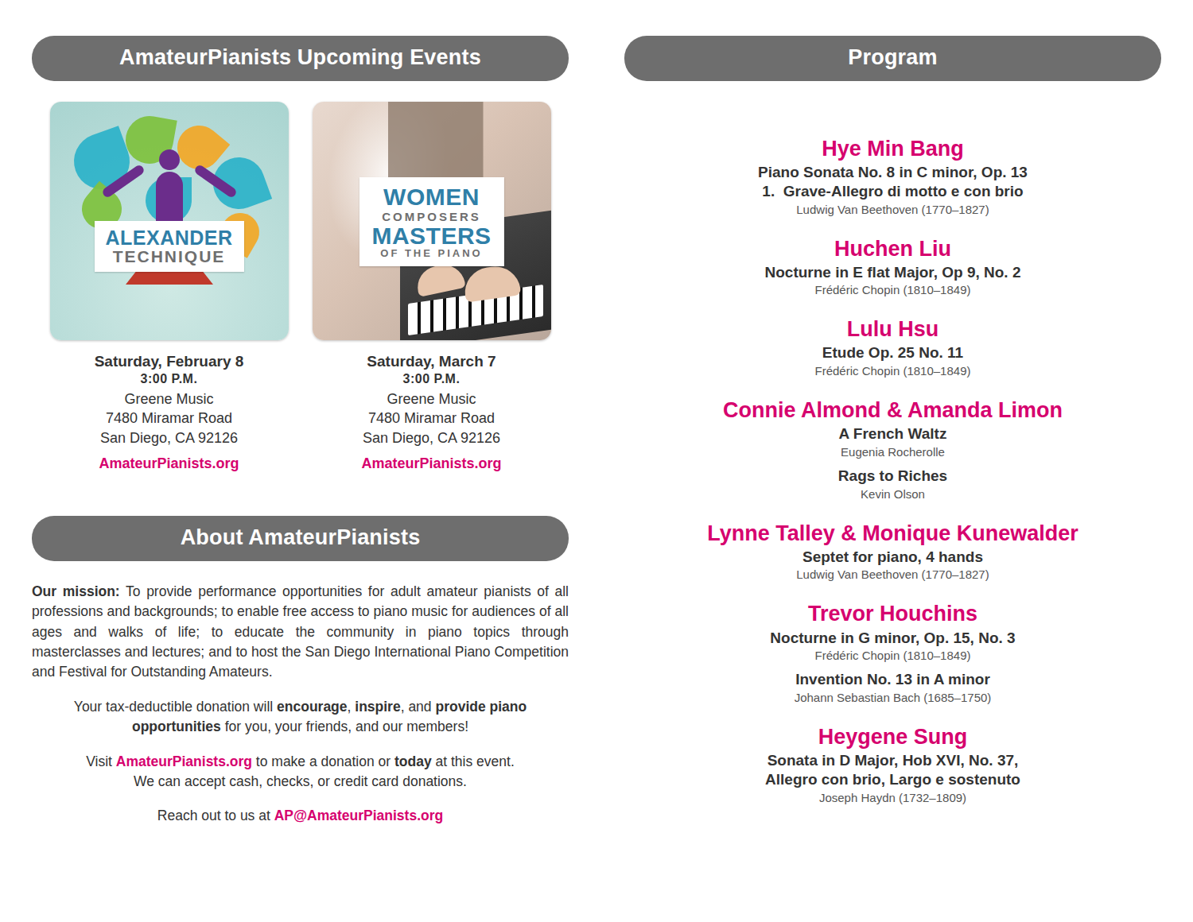AmateurPianists Upcoming Events
ALEXANDER TECHNIQUE
Saturday, February 8
3:00 P.M.
Greene Music
7480 Miramar Road
San Diego, CA 92126
AmateurPianists.org
WOMEN COMPOSERS MASTERS OF THE PIANO
Saturday, March 7
3:00 P.M.
Greene Music
7480 Miramar Road
San Diego, CA 92126
AmateurPianists.org
About AmateurPianists
Our mission: To provide performance opportunities for adult amateur pianists of all professions and backgrounds; to enable free access to piano music for audiences of all ages and walks of life; to educate the community in piano topics through masterclasses and lectures; and to host the San Diego International Piano Competition and Festival for Outstanding Amateurs.
Your tax-deductible donation will encourage, inspire, and provide piano opportunities for you, your friends, and our members!
Visit AmateurPianists.org to make a donation or today at this event.
We can accept cash, checks, or credit card donations.
Reach out to us at AP@AmateurPianists.org
Program
Hye Min Bang
Piano Sonata No. 8 in C minor, Op. 13
1. Grave-Allegro di motto e con brio
Ludwig Van Beethoven (1770–1827)
Huchen Liu
Nocturne in E flat Major, Op 9, No. 2
Frédéric Chopin (1810–1849)
Lulu Hsu
Etude Op. 25 No. 11
Frédéric Chopin (1810–1849)
Connie Almond & Amanda Limon
A French Waltz
Eugenia Rocherolle
Rags to Riches
Kevin Olson
Lynne Talley & Monique Kunewalder
Septet for piano, 4 hands
Ludwig Van Beethoven (1770–1827)
Trevor Houchins
Nocturne in G minor, Op. 15, No. 3
Frédéric Chopin (1810–1849)
Invention No. 13 in A minor
Johann Sebastian Bach (1685–1750)
Heygene Sung
Sonata in D Major, Hob XVI, No. 37,
Allegro con brio, Largo e sostenuto
Joseph Haydn (1732–1809)